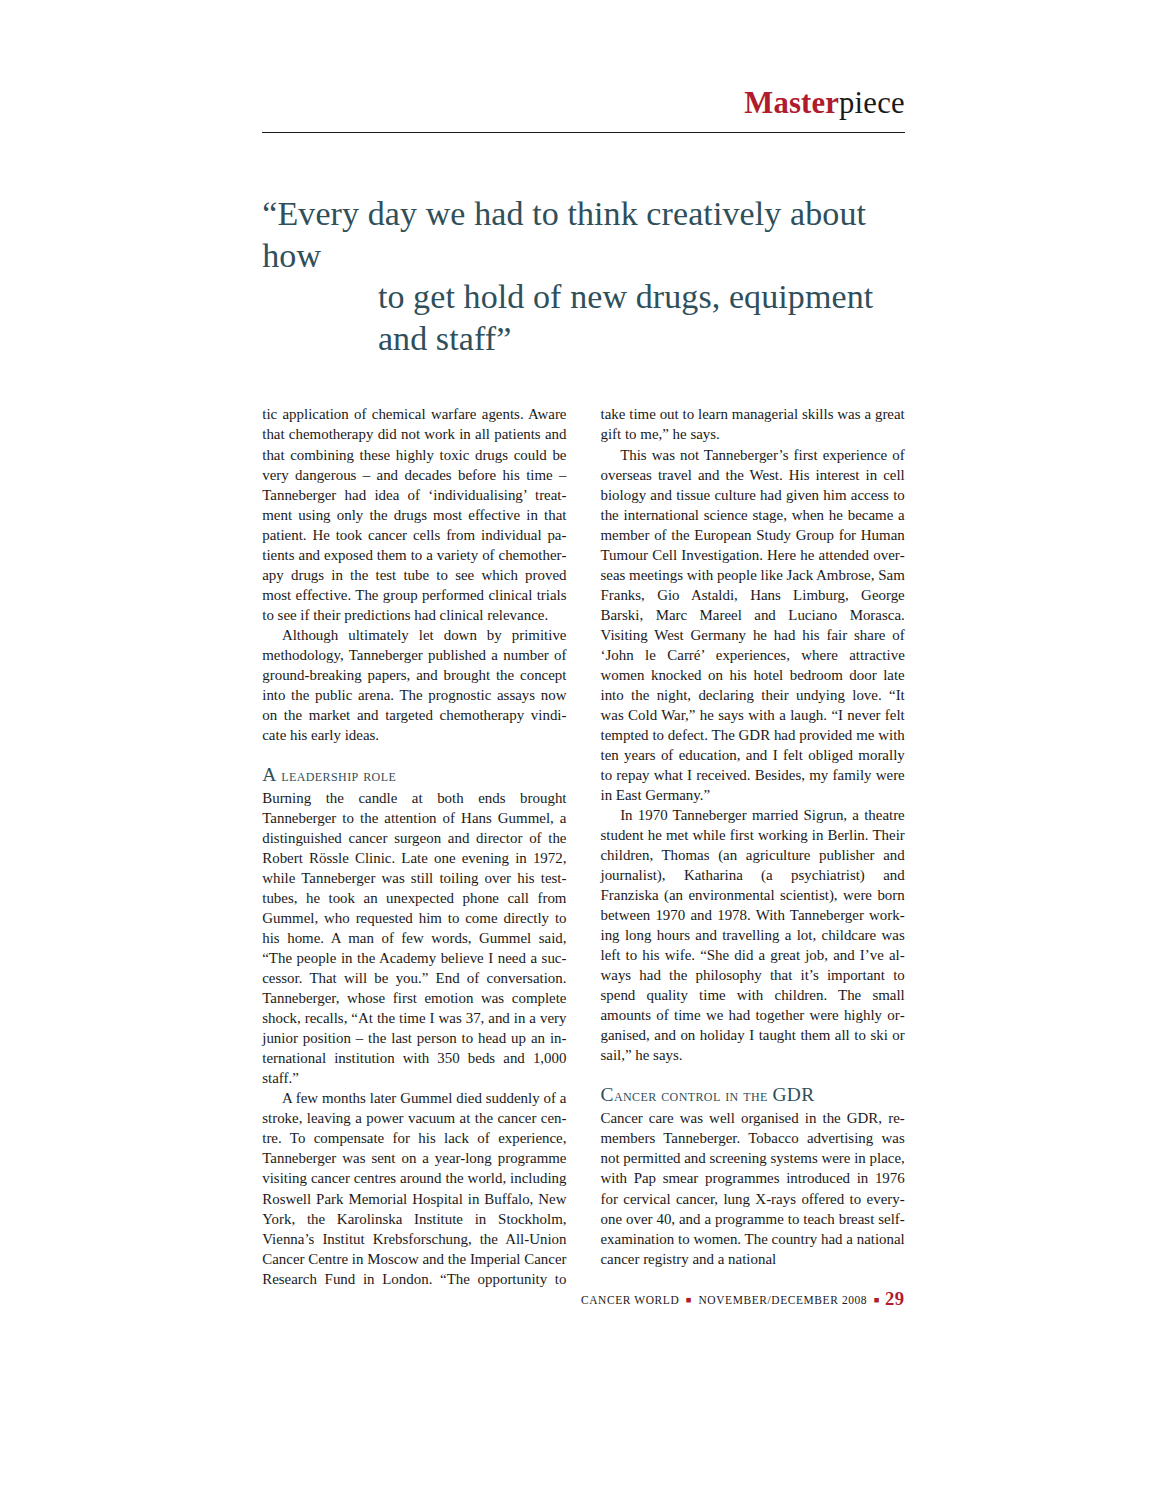Master piece
“Every day we had to think creatively about how to get hold of new drugs, equipment and staff”
tic application of chemical warfare agents. Aware that chemotherapy did not work in all patients and that combining these highly toxic drugs could be very dangerous – and decades before his time – Tanneberger had idea of ‘individualising’ treatment using only the drugs most effective in that patient. He took cancer cells from individual patients and exposed them to a variety of chemotherapy drugs in the test tube to see which proved most effective. The group performed clinical trials to see if their predictions had clinical relevance.
Although ultimately let down by primitive methodology, Tanneberger published a number of ground-breaking papers, and brought the concept into the public arena. The prognostic assays now on the market and targeted chemotherapy vindicate his early ideas.
A leadership role
Burning the candle at both ends brought Tanneberger to the attention of Hans Gummel, a distinguished cancer surgeon and director of the Robert Rössle Clinic. Late one evening in 1972, while Tanneberger was still toiling over his test-tubes, he took an unexpected phone call from Gummel, who requested him to come directly to his home. A man of few words, Gummel said, “The people in the Academy believe I need a successor. That will be you.” End of conversation. Tanneberger, whose first emotion was complete shock, recalls, “At the time I was 37, and in a very junior position – the last person to head up an international institution with 350 beds and 1,000 staff.”
A few months later Gummel died suddenly of a stroke, leaving a power vacuum at the cancer centre. To compensate for his lack of experience, Tanneberger was sent on a year-long programme visiting cancer centres around the world, including Roswell Park Memorial Hospital in Buffalo, New York, the Karolinska Institute in Stockholm, Vienna’s Institut Krebsforschung, the All-Union Cancer Centre in Moscow and the Imperial Cancer Research Fund in London. “The opportunity to take time out to learn managerial skills was a great gift to me,” he says.
This was not Tanneberger’s first experience of overseas travel and the West. His interest in cell biology and tissue culture had given him access to the international science stage, when he became a member of the European Study Group for Human Tumour Cell Investigation. Here he attended overseas meetings with people like Jack Ambrose, Sam Franks, Gio Astaldi, Hans Limburg, George Barski, Marc Mareel and Luciano Morasca. Visiting West Germany he had his fair share of ‘John le Carré’ experiences, where attractive women knocked on his hotel bedroom door late into the night, declaring their undying love. “It was Cold War,” he says with a laugh. “I never felt tempted to defect. The GDR had provided me with ten years of education, and I felt obliged morally to repay what I received. Besides, my family were in East Germany.”
In 1970 Tanneberger married Sigrun, a theatre student he met while first working in Berlin. Their children, Thomas (an agriculture publisher and journalist), Katharina (a psychiatrist) and Franziska (an environmental scientist), were born between 1970 and 1978. With Tanneberger working long hours and travelling a lot, childcare was left to his wife. “She did a great job, and I’ve always had the philosophy that it’s important to spend quality time with children. The small amounts of time we had together were highly organised, and on holiday I taught them all to ski or sail,” he says.
Cancer control in the GDR
Cancer care was well organised in the GDR, remembers Tanneberger. Tobacco advertising was not permitted and screening systems were in place, with Pap smear programmes introduced in 1976 for cervical cancer, lung X-rays offered to everyone over 40, and a programme to teach breast self-examination to women. The country had a national cancer registry and a national
CANCER WORLD ■ NOVEMBER/DECEMBER 2008 ■29